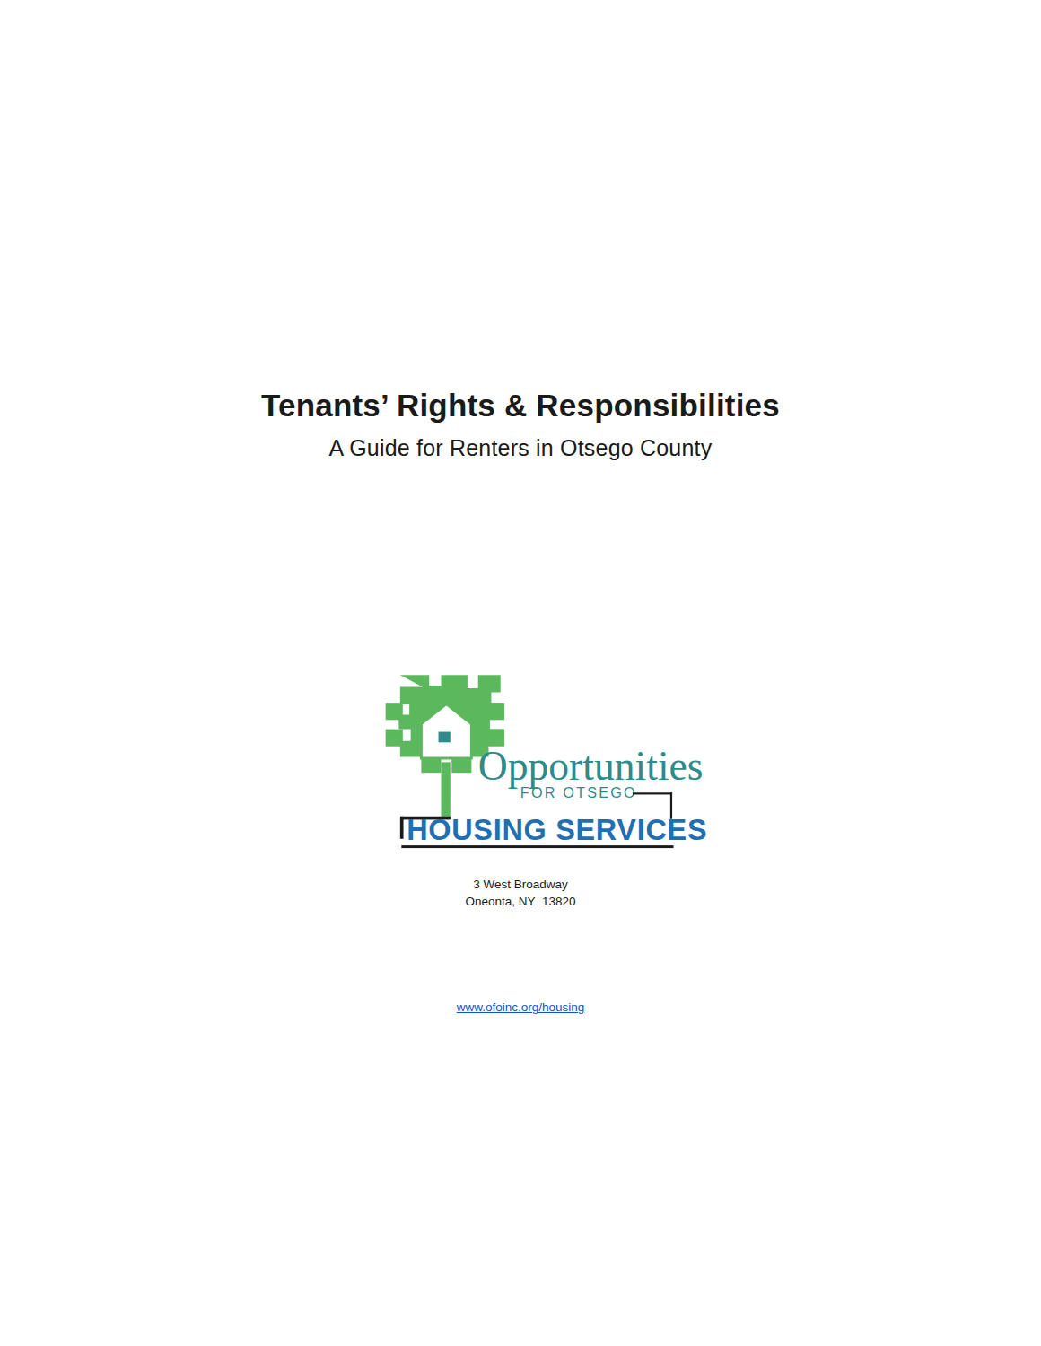Tenants’ Rights & Responsibilities
A Guide for Renters in Otsego County
Opportunities for Otsego — Housing Services Opportunities FOR OTSEGO HOUSING SERVICES
3 West Broadway
Oneonta, NY 13820
www.ofoinc.org/housing